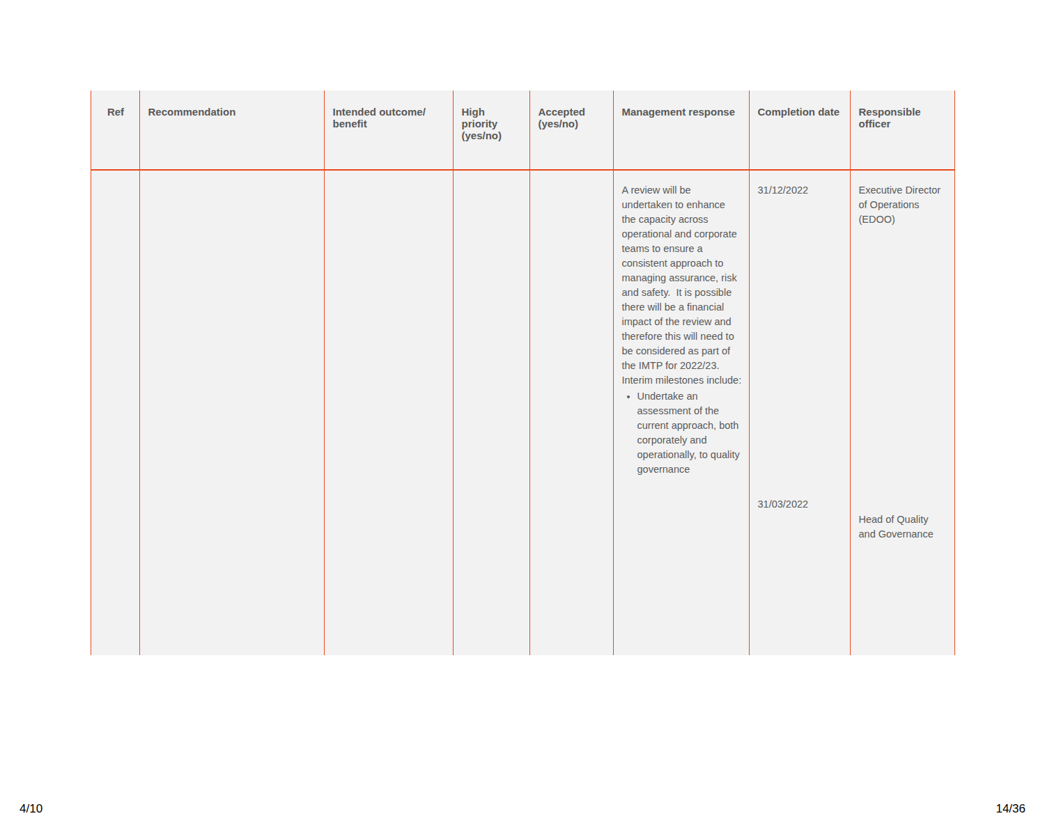| Ref | Recommendation | Intended outcome/ benefit | High priority (yes/no) | Accepted (yes/no) | Management response | Completion date | Responsible officer |
| --- | --- | --- | --- | --- | --- | --- | --- |
| | | | | | A review will be undertaken to enhance the capacity across operational and corporate teams to ensure a consistent approach to managing assurance, risk and safety. It is possible there will be a financial impact of the review and therefore this will need to be considered as part of the IMTP for 2022/23. Interim milestones include: Undertake an assessment of the current approach, both corporately and operationally, to quality governance | 31/12/2022 31/03/2022 | Executive Director of Operations (EDOO) Head of Quality and Governance |
4/10 14/36